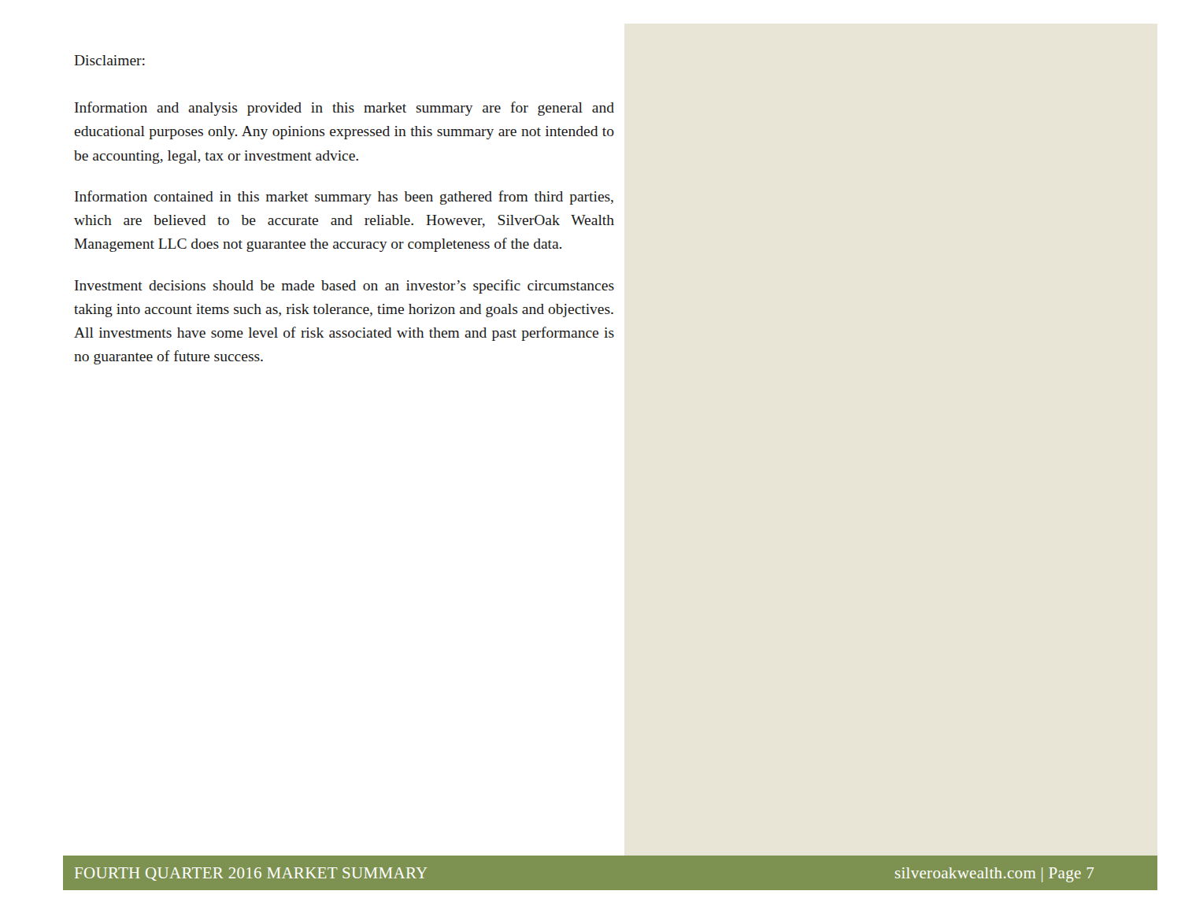Disclaimer:
Information and analysis provided in this market summary are for general and educational purposes only. Any opinions expressed in this summary are not intended to be accounting, legal, tax or investment advice.
Information contained in this market summary has been gathered from third parties, which are believed to be accurate and reliable. However, SilverOak Wealth Management LLC does not guarantee the accuracy or completeness of the data.
Investment decisions should be made based on an investor’s specific circumstances taking into account items such as, risk tolerance, time horizon and goals and objectives. All investments have some level of risk associated with them and past performance is no guarantee of future success.
FOURTH QUARTER 2016 MARKET SUMMARY silveroakwealth.com | Page 7